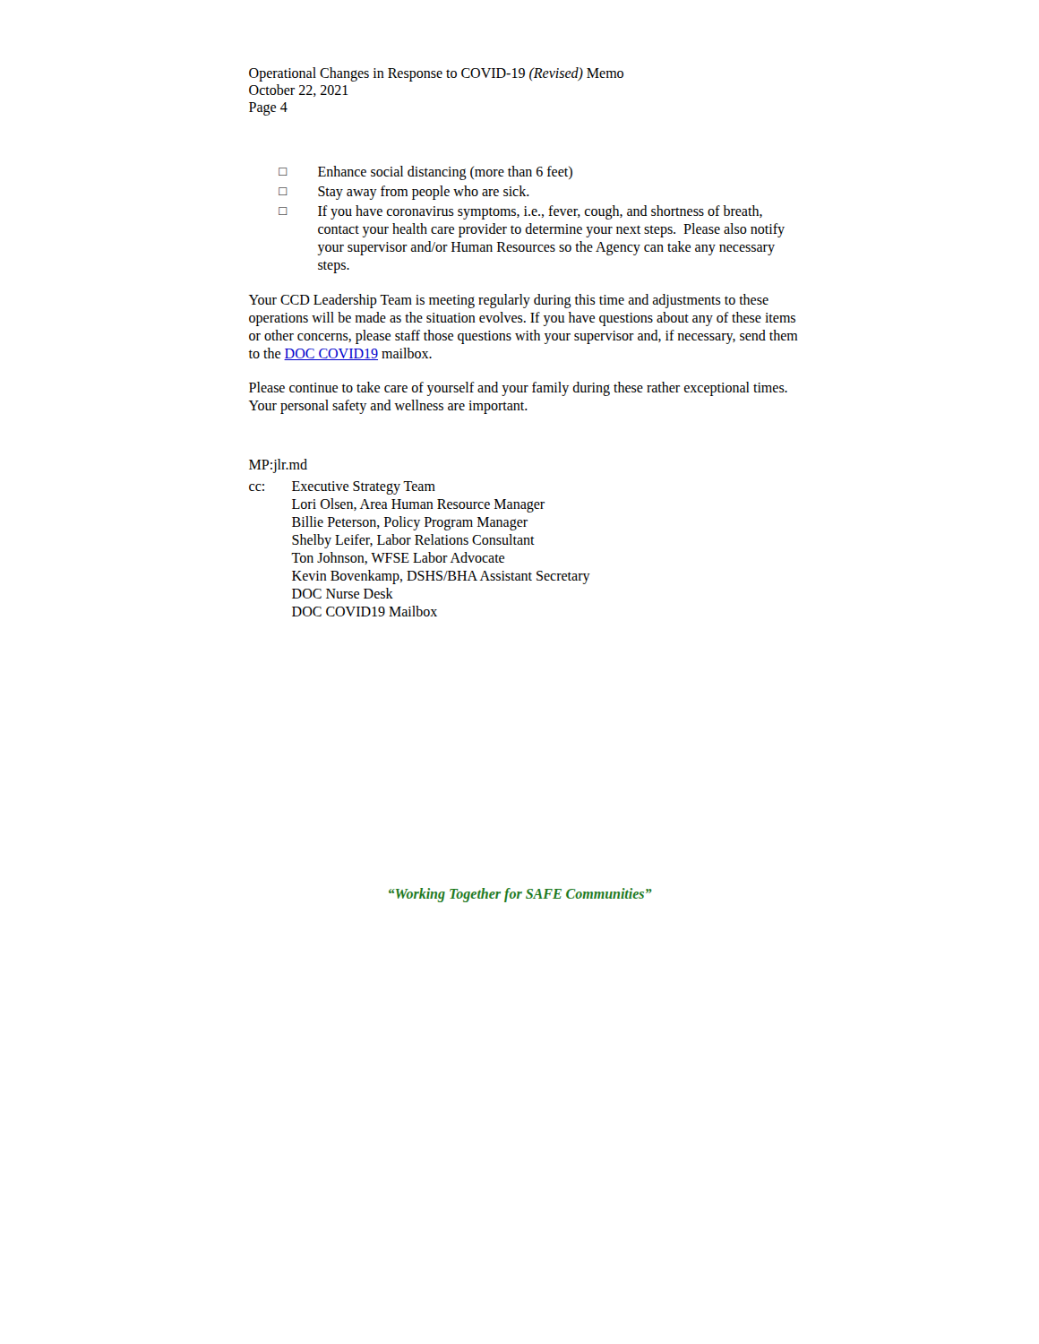Operational Changes in Response to COVID-19 (Revised) Memo
October 22, 2021
Page 4
Enhance social distancing (more than 6 feet)
Stay away from people who are sick.
If you have coronavirus symptoms, i.e., fever, cough, and shortness of breath, contact your health care provider to determine your next steps. Please also notify your supervisor and/or Human Resources so the Agency can take any necessary steps.
Your CCD Leadership Team is meeting regularly during this time and adjustments to these operations will be made as the situation evolves. If you have questions about any of these items or other concerns, please staff those questions with your supervisor and, if necessary, send them to the DOC COVID19 mailbox.
Please continue to take care of yourself and your family during these rather exceptional times. Your personal safety and wellness are important.
MP:jlr.md
cc:
Executive Strategy Team
Lori Olsen, Area Human Resource Manager
Billie Peterson, Policy Program Manager
Shelby Leifer, Labor Relations Consultant
Ton Johnson, WFSE Labor Advocate
Kevin Bovenkamp, DSHS/BHA Assistant Secretary
DOC Nurse Desk
DOC COVID19 Mailbox
“Working Together for SAFE Communities”